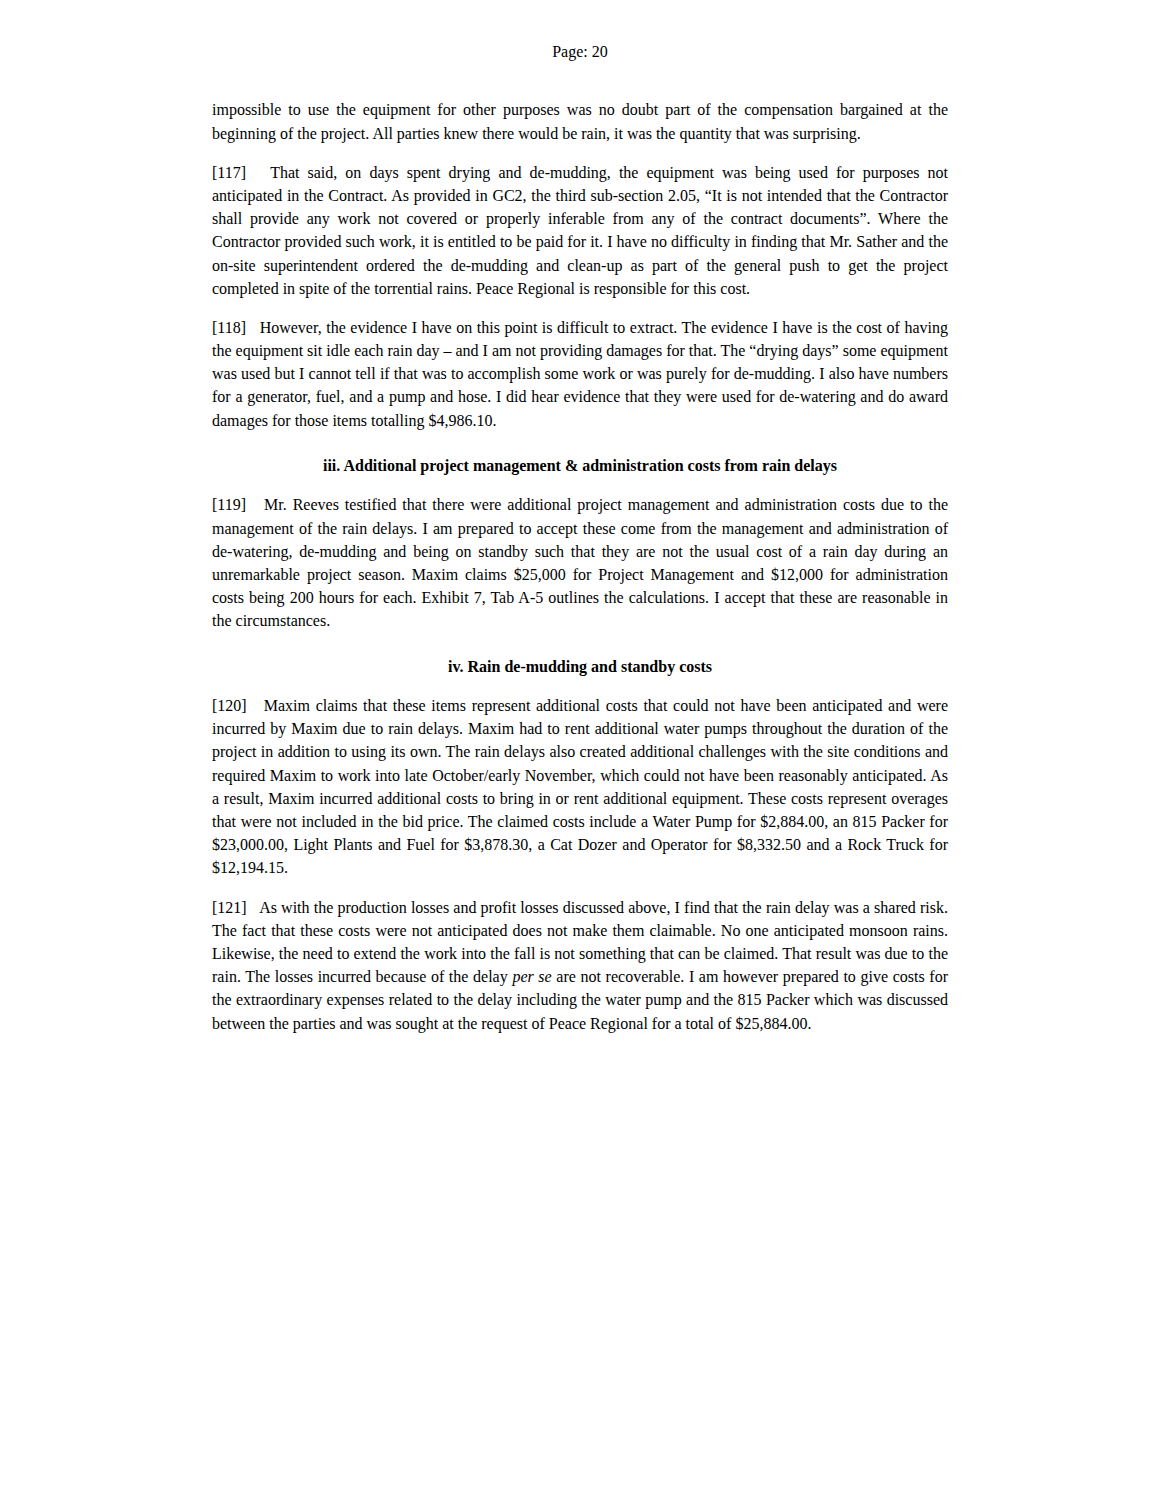Page: 20
impossible to use the equipment for other purposes was no doubt part of the compensation bargained at the beginning of the project. All parties knew there would be rain, it was the quantity that was surprising.
[117] That said, on days spent drying and de-mudding, the equipment was being used for purposes not anticipated in the Contract. As provided in GC2, the third sub-section 2.05, “It is not intended that the Contractor shall provide any work not covered or properly inferable from any of the contract documents”. Where the Contractor provided such work, it is entitled to be paid for it. I have no difficulty in finding that Mr. Sather and the on-site superintendent ordered the de-mudding and clean-up as part of the general push to get the project completed in spite of the torrential rains. Peace Regional is responsible for this cost.
[118] However, the evidence I have on this point is difficult to extract. The evidence I have is the cost of having the equipment sit idle each rain day – and I am not providing damages for that. The “drying days” some equipment was used but I cannot tell if that was to accomplish some work or was purely for de-mudding. I also have numbers for a generator, fuel, and a pump and hose. I did hear evidence that they were used for de-watering and do award damages for those items totalling $4,986.10.
iii. Additional project management & administration costs from rain delays
[119] Mr. Reeves testified that there were additional project management and administration costs due to the management of the rain delays. I am prepared to accept these come from the management and administration of de-watering, de-mudding and being on standby such that they are not the usual cost of a rain day during an unremarkable project season. Maxim claims $25,000 for Project Management and $12,000 for administration costs being 200 hours for each. Exhibit 7, Tab A-5 outlines the calculations. I accept that these are reasonable in the circumstances.
iv. Rain de-mudding and standby costs
[120] Maxim claims that these items represent additional costs that could not have been anticipated and were incurred by Maxim due to rain delays. Maxim had to rent additional water pumps throughout the duration of the project in addition to using its own. The rain delays also created additional challenges with the site conditions and required Maxim to work into late October/early November, which could not have been reasonably anticipated. As a result, Maxim incurred additional costs to bring in or rent additional equipment. These costs represent overages that were not included in the bid price. The claimed costs include a Water Pump for $2,884.00, an 815 Packer for $23,000.00, Light Plants and Fuel for $3,878.30, a Cat Dozer and Operator for $8,332.50 and a Rock Truck for $12,194.15.
[121] As with the production losses and profit losses discussed above, I find that the rain delay was a shared risk. The fact that these costs were not anticipated does not make them claimable. No one anticipated monsoon rains. Likewise, the need to extend the work into the fall is not something that can be claimed. That result was due to the rain. The losses incurred because of the delay per se are not recoverable. I am however prepared to give costs for the extraordinary expenses related to the delay including the water pump and the 815 Packer which was discussed between the parties and was sought at the request of Peace Regional for a total of $25,884.00.